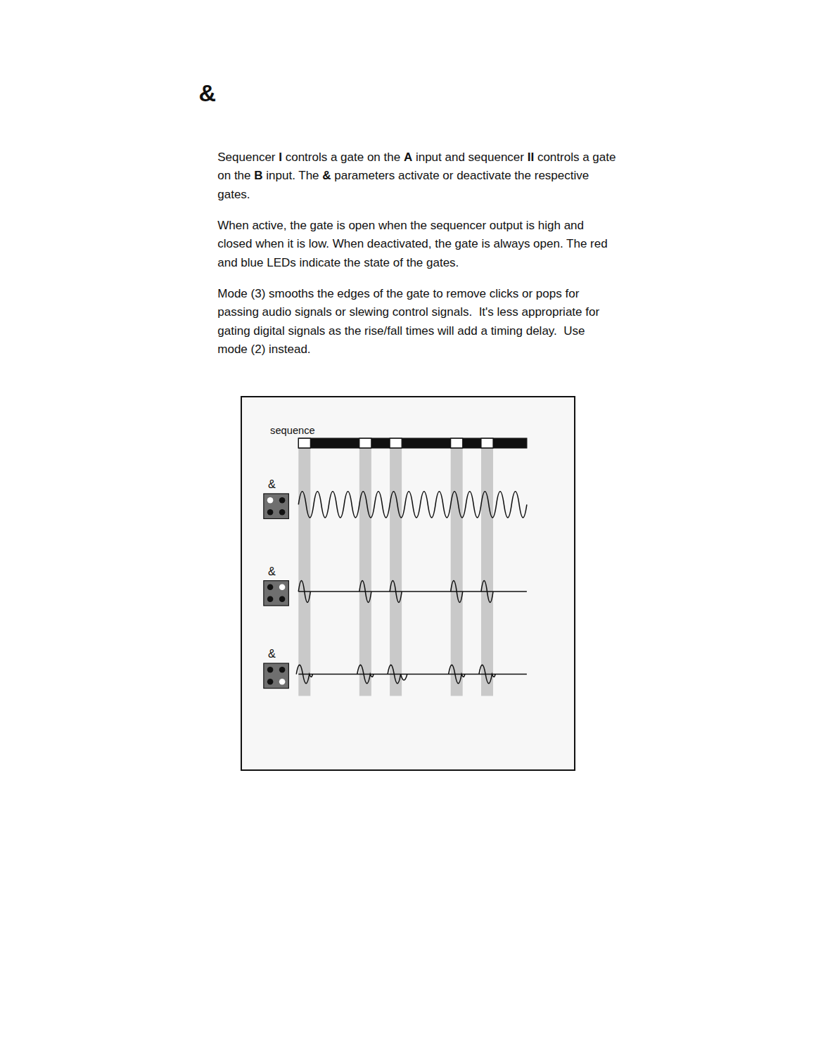&
Sequencer I controls a gate on the A input and sequencer II controls a gate on the B input. The & parameters activate or deactivate the respective gates.
When active, the gate is open when the sequencer output is high and closed when it is low. When deactivated, the gate is always open. The red and blue LEDs indicate the state of the gates.
Mode (3) smooths the edges of the gate to remove clicks or pops for passing audio signals or slewing control signals. It's less appropriate for gating digital signals as the rise/fall times will add a timing delay. Use mode (2) instead.
sequence & & &